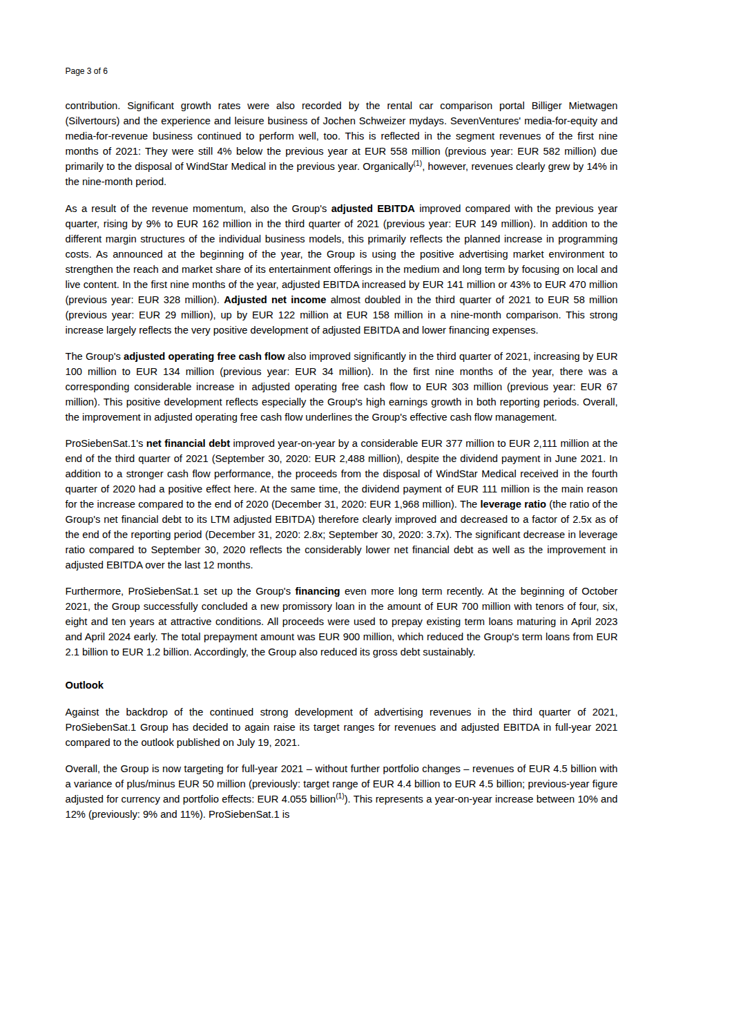Page 3 of 6
contribution. Significant growth rates were also recorded by the rental car comparison portal Billiger Mietwagen (Silvertours) and the experience and leisure business of Jochen Schweizer mydays. SevenVentures' media-for-equity and media-for-revenue business continued to perform well, too. This is reflected in the segment revenues of the first nine months of 2021: They were still 4% below the previous year at EUR 558 million (previous year: EUR 582 million) due primarily to the disposal of WindStar Medical in the previous year. Organically(1), however, revenues clearly grew by 14% in the nine-month period.
As a result of the revenue momentum, also the Group's adjusted EBITDA improved compared with the previous year quarter, rising by 9% to EUR 162 million in the third quarter of 2021 (previous year: EUR 149 million). In addition to the different margin structures of the individual business models, this primarily reflects the planned increase in programming costs. As announced at the beginning of the year, the Group is using the positive advertising market environment to strengthen the reach and market share of its entertainment offerings in the medium and long term by focusing on local and live content. In the first nine months of the year, adjusted EBITDA increased by EUR 141 million or 43% to EUR 470 million (previous year: EUR 328 million). Adjusted net income almost doubled in the third quarter of 2021 to EUR 58 million (previous year: EUR 29 million), up by EUR 122 million at EUR 158 million in a nine-month comparison. This strong increase largely reflects the very positive development of adjusted EBITDA and lower financing expenses.
The Group's adjusted operating free cash flow also improved significantly in the third quarter of 2021, increasing by EUR 100 million to EUR 134 million (previous year: EUR 34 million). In the first nine months of the year, there was a corresponding considerable increase in adjusted operating free cash flow to EUR 303 million (previous year: EUR 67 million). This positive development reflects especially the Group's high earnings growth in both reporting periods. Overall, the improvement in adjusted operating free cash flow underlines the Group's effective cash flow management.
ProSiebenSat.1's net financial debt improved year-on-year by a considerable EUR 377 million to EUR 2,111 million at the end of the third quarter of 2021 (September 30, 2020: EUR 2,488 million), despite the dividend payment in June 2021. In addition to a stronger cash flow performance, the proceeds from the disposal of WindStar Medical received in the fourth quarter of 2020 had a positive effect here. At the same time, the dividend payment of EUR 111 million is the main reason for the increase compared to the end of 2020 (December 31, 2020: EUR 1,968 million). The leverage ratio (the ratio of the Group's net financial debt to its LTM adjusted EBITDA) therefore clearly improved and decreased to a factor of 2.5x as of the end of the reporting period (December 31, 2020: 2.8x; September 30, 2020: 3.7x). The significant decrease in leverage ratio compared to September 30, 2020 reflects the considerably lower net financial debt as well as the improvement in adjusted EBITDA over the last 12 months.
Furthermore, ProSiebenSat.1 set up the Group's financing even more long term recently. At the beginning of October 2021, the Group successfully concluded a new promissory loan in the amount of EUR 700 million with tenors of four, six, eight and ten years at attractive conditions. All proceeds were used to prepay existing term loans maturing in April 2023 and April 2024 early. The total prepayment amount was EUR 900 million, which reduced the Group's term loans from EUR 2.1 billion to EUR 1.2 billion. Accordingly, the Group also reduced its gross debt sustainably.
Outlook
Against the backdrop of the continued strong development of advertising revenues in the third quarter of 2021, ProSiebenSat.1 Group has decided to again raise its target ranges for revenues and adjusted EBITDA in full-year 2021 compared to the outlook published on July 19, 2021.
Overall, the Group is now targeting for full-year 2021 – without further portfolio changes – revenues of EUR 4.5 billion with a variance of plus/minus EUR 50 million (previously: target range of EUR 4.4 billion to EUR 4.5 billion; previous-year figure adjusted for currency and portfolio effects: EUR 4.055 billion(1)). This represents a year-on-year increase between 10% and 12% (previously: 9% and 11%). ProSiebenSat.1 is